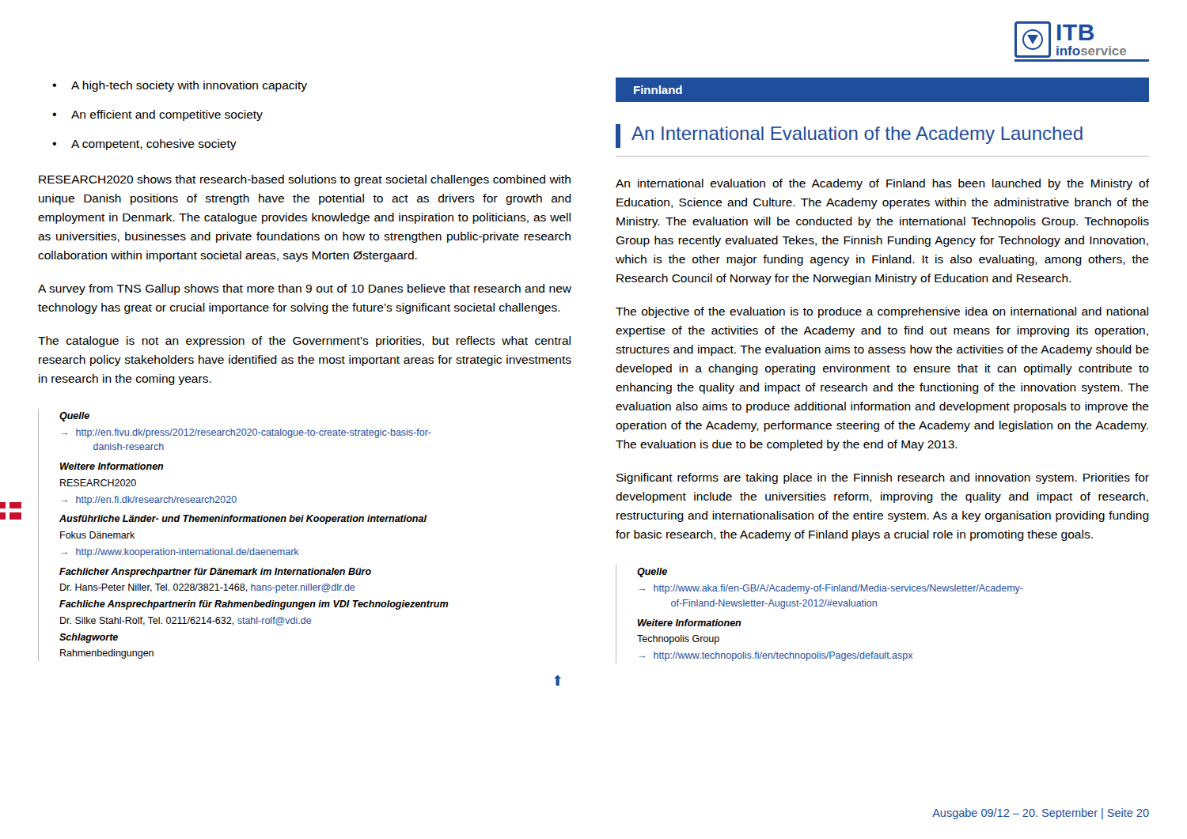ITB
info service
A high-tech society with innovation capacity
An efficient and competitive society
A competent, cohesive society
RESEARCH2020 shows that research-based solutions to great societal challenges combined with unique Danish positions of strength have the potential to act as drivers for growth and employment in Denmark. The catalogue provides knowledge and inspiration to politicians, as well as universities, businesses and private foundations on how to strengthen public-private research collaboration within important societal areas, says Morten Østergaard.
A survey from TNS Gallup shows that more than 9 out of 10 Danes believe that research and new technology has great or crucial importance for solving the future’s significant societal challenges.
The catalogue is not an expression of the Government’s priorities, but reflects what central research policy stakeholders have identified as the most important areas for strategic investments in research in the coming years.
Quelle
→ http://en.fivu.dk/press/2012/research2020-catalogue-to-create-strategic-basis-for-
danish-research
Weitere Informationen
RESEARCH2020
→ http://en.fi.dk/research/research2020
Ausführliche Länder- und Themeninformationen bei Kooperation international
Fokus Dänemark
→ http://www.kooperation-international.de/daenemark
Fachlicher Ansprechpartner für Dänemark im Internationalen Büro
Dr. Hans-Peter Niller, Tel. 0228/3821-1468, hans-peter.niller@dlr.de
Fachliche Ansprechpartnerin für Rahmenbedingungen im VDI Technologiezentrum
Dr. Silke Stahl-Rolf, Tel. 0211/6214-632, stahl-rolf@vdi.de
Schlagworte
Rahmenbedingungen
⬆
Finnland
An International Evaluation of the Academy Launched
An international evaluation of the Academy of Finland has been launched by the Ministry of Education, Science and Culture. The Academy operates within the administrative branch of the Ministry. The evaluation will be conducted by the international Technopolis Group. Technopolis Group has recently evaluated Tekes, the Finnish Funding Agency for Technology and Innovation, which is the other major funding agency in Finland. It is also evaluating, among others, the Research Council of Norway for the Norwegian Ministry of Education and Research.
The objective of the evaluation is to produce a comprehensive idea on international and national expertise of the activities of the Academy and to find out means for improving its operation, structures and impact. The evaluation aims to assess how the activities of the Academy should be developed in a changing operating environment to ensure that it can optimally contribute to enhancing the quality and impact of research and the functioning of the innovation system. The evaluation also aims to produce additional information and development proposals to improve the operation of the Academy, performance steering of the Academy and legislation on the Academy. The evaluation is due to be completed by the end of May 2013.
Significant reforms are taking place in the Finnish research and innovation system. Priorities for development include the universities reform, improving the quality and impact of research, restructuring and internationalisation of the entire system. As a key organisation providing funding for basic research, the Academy of Finland plays a crucial role in promoting these goals.
Quelle
→ http://www.aka.fi/en-GB/A/Academy-of-Finland/Media-services/Newsletter/Academy-
of-Finland-Newsletter-August-2012/#evaluation
Weitere Informationen
Technopolis Group
→ http://www.technopolis.fi/en/technopolis/Pages/default.aspx
Ausgabe 09/12 – 20. September | Seite 20